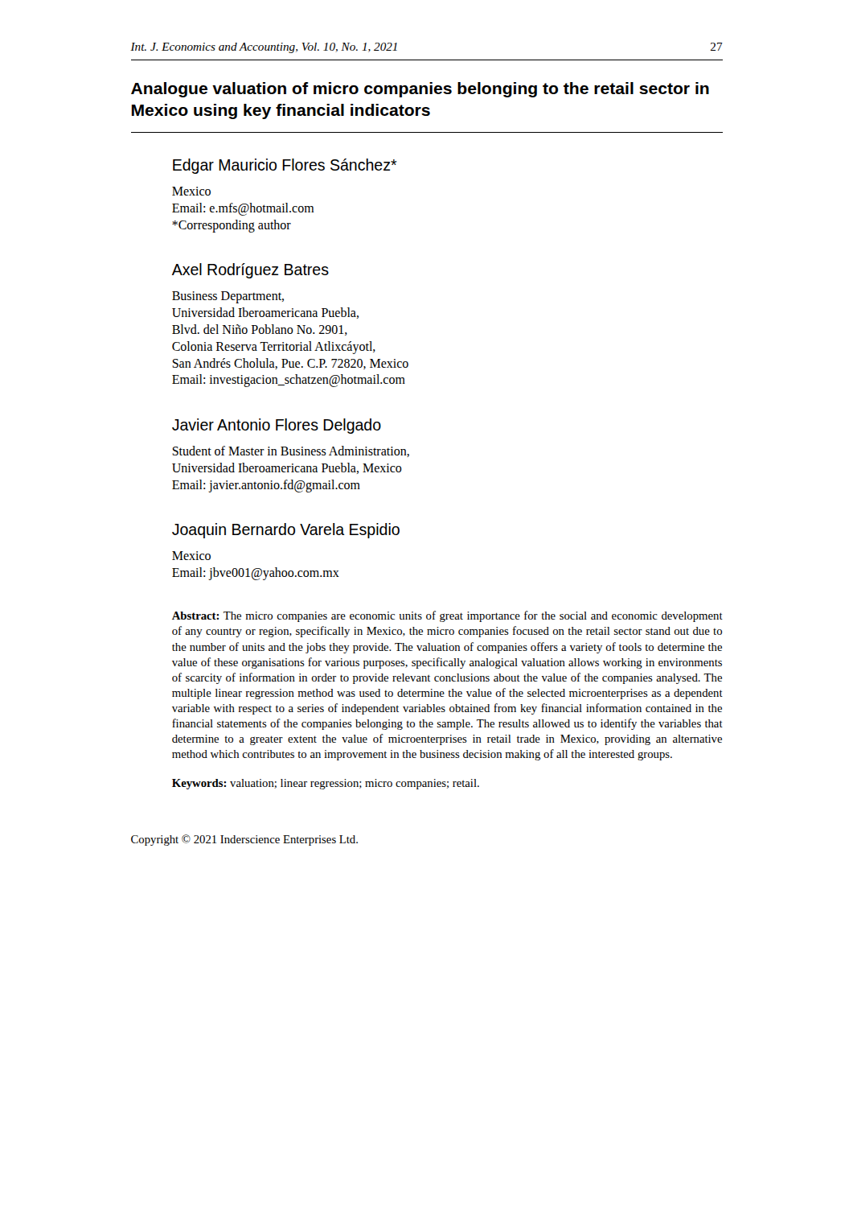Int. J. Economics and Accounting, Vol. 10, No. 1, 2021 27
Analogue valuation of micro companies belonging to the retail sector in Mexico using key financial indicators
Edgar Mauricio Flores Sánchez*
Mexico
Email: e.mfs@hotmail.com
*Corresponding author
Axel Rodríguez Batres
Business Department,
Universidad Iberoamericana Puebla,
Blvd. del Niño Poblano No. 2901,
Colonia Reserva Territorial Atlixcáyotl,
San Andrés Cholula, Pue. C.P. 72820, Mexico
Email: investigacion_schatzen@hotmail.com
Javier Antonio Flores Delgado
Student of Master in Business Administration,
Universidad Iberoamericana Puebla, Mexico
Email: javier.antonio.fd@gmail.com
Joaquin Bernardo Varela Espidio
Mexico
Email: jbve001@yahoo.com.mx
Abstract: The micro companies are economic units of great importance for the social and economic development of any country or region, specifically in Mexico, the micro companies focused on the retail sector stand out due to the number of units and the jobs they provide. The valuation of companies offers a variety of tools to determine the value of these organisations for various purposes, specifically analogical valuation allows working in environments of scarcity of information in order to provide relevant conclusions about the value of the companies analysed. The multiple linear regression method was used to determine the value of the selected microenterprises as a dependent variable with respect to a series of independent variables obtained from key financial information contained in the financial statements of the companies belonging to the sample. The results allowed us to identify the variables that determine to a greater extent the value of microenterprises in retail trade in Mexico, providing an alternative method which contributes to an improvement in the business decision making of all the interested groups.
Keywords: valuation; linear regression; micro companies; retail.
Copyright © 2021 Inderscience Enterprises Ltd.